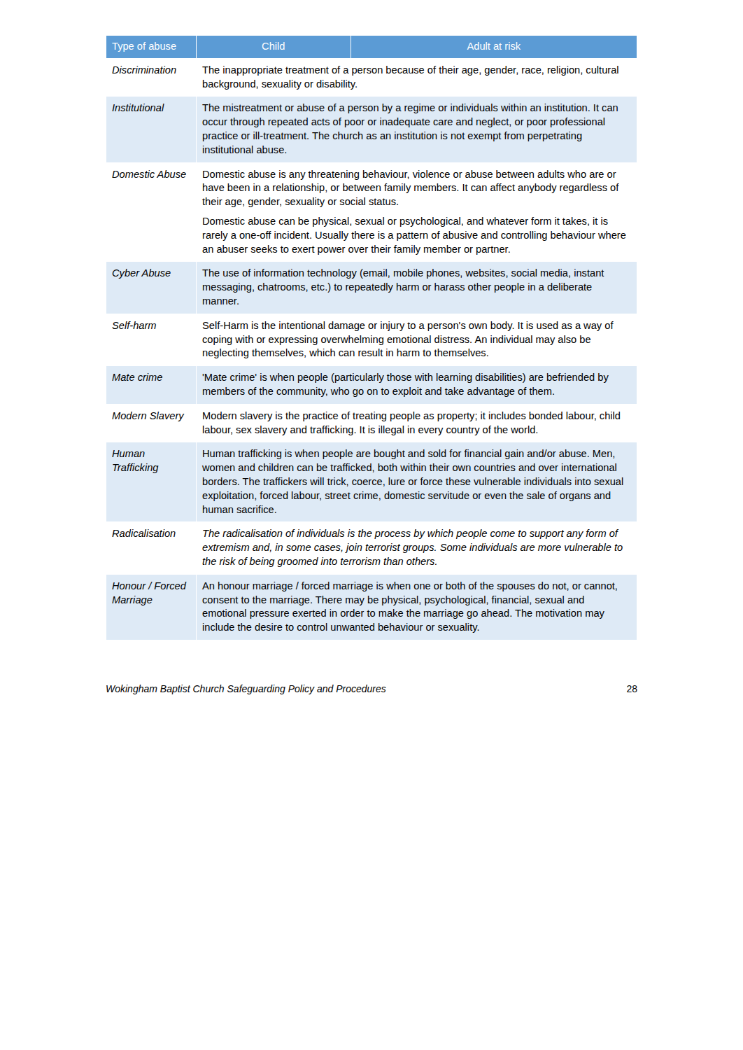| Type of abuse | Child | Adult at risk |
| --- | --- | --- |
| Discrimination | The inappropriate treatment of a person because of their age, gender, race, religion, cultural background, sexuality or disability. |
| Institutional | The mistreatment or abuse of a person by a regime or individuals within an institution. It can occur through repeated acts of poor or inadequate care and neglect, or poor professional practice or ill-treatment. The church as an institution is not exempt from perpetrating institutional abuse. |
| Domestic Abuse | Domestic abuse is any threatening behaviour, violence or abuse between adults who are or have been in a relationship, or between family members. It can affect anybody regardless of their age, gender, sexuality or social status. Domestic abuse can be physical, sexual or psychological, and whatever form it takes, it is rarely a one-off incident. Usually there is a pattern of abusive and controlling behaviour where an abuser seeks to exert power over their family member or partner. |
| Cyber Abuse | The use of information technology (email, mobile phones, websites, social media, instant messaging, chatrooms, etc.) to repeatedly harm or harass other people in a deliberate manner. |
| Self-harm | Self-Harm is the intentional damage or injury to a person's own body. It is used as a way of coping with or expressing overwhelming emotional distress. An individual may also be neglecting themselves, which can result in harm to themselves. |
| Mate crime | 'Mate crime' is when people (particularly those with learning disabilities) are befriended by members of the community, who go on to exploit and take advantage of them. |
| Modern Slavery | Modern slavery is the practice of treating people as property; it includes bonded labour, child labour, sex slavery and trafficking. It is illegal in every country of the world. |
| Human Trafficking | Human trafficking is when people are bought and sold for financial gain and/or abuse. Men, women and children can be trafficked, both within their own countries and over international borders. The traffickers will trick, coerce, lure or force these vulnerable individuals into sexual exploitation, forced labour, street crime, domestic servitude or even the sale of organs and human sacrifice. |
| Radicalisation | The radicalisation of individuals is the process by which people come to support any form of extremism and, in some cases, join terrorist groups. Some individuals are more vulnerable to the risk of being groomed into terrorism than others. |
| Honour / Forced Marriage | An honour marriage / forced marriage is when one or both of the spouses do not, or cannot, consent to the marriage. There may be physical, psychological, financial, sexual and emotional pressure exerted in order to make the marriage go ahead. The motivation may include the desire to control unwanted behaviour or sexuality. |
Wokingham Baptist Church Safeguarding Policy and Procedures
28